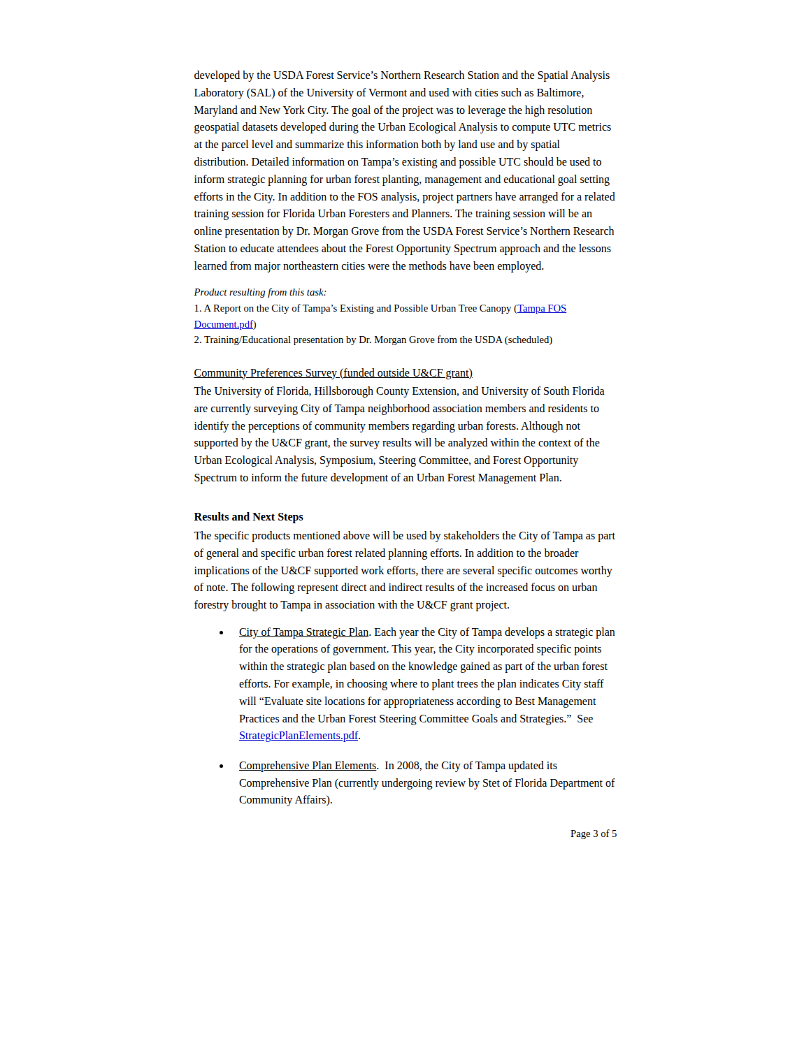developed by the USDA Forest Service’s Northern Research Station and the Spatial Analysis Laboratory (SAL) of the University of Vermont and used with cities such as Baltimore, Maryland and New York City. The goal of the project was to leverage the high resolution geospatial datasets developed during the Urban Ecological Analysis to compute UTC metrics at the parcel level and summarize this information both by land use and by spatial distribution. Detailed information on Tampa’s existing and possible UTC should be used to inform strategic planning for urban forest planting, management and educational goal setting efforts in the City. In addition to the FOS analysis, project partners have arranged for a related training session for Florida Urban Foresters and Planners. The training session will be an online presentation by Dr. Morgan Grove from the USDA Forest Service’s Northern Research Station to educate attendees about the Forest Opportunity Spectrum approach and the lessons learned from major northeastern cities were the methods have been employed.
Product resulting from this task:
1. A Report on the City of Tampa’s Existing and Possible Urban Tree Canopy (Tampa FOS Document.pdf)
2. Training/Educational presentation by Dr. Morgan Grove from the USDA (scheduled)
Community Preferences Survey (funded outside U&CF grant)
The University of Florida, Hillsborough County Extension, and University of South Florida are currently surveying City of Tampa neighborhood association members and residents to identify the perceptions of community members regarding urban forests. Although not supported by the U&CF grant, the survey results will be analyzed within the context of the Urban Ecological Analysis, Symposium, Steering Committee, and Forest Opportunity Spectrum to inform the future development of an Urban Forest Management Plan.
Results and Next Steps
The specific products mentioned above will be used by stakeholders the City of Tampa as part of general and specific urban forest related planning efforts. In addition to the broader implications of the U&CF supported work efforts, there are several specific outcomes worthy of note. The following represent direct and indirect results of the increased focus on urban forestry brought to Tampa in association with the U&CF grant project.
City of Tampa Strategic Plan. Each year the City of Tampa develops a strategic plan for the operations of government. This year, the City incorporated specific points within the strategic plan based on the knowledge gained as part of the urban forest efforts. For example, in choosing where to plant trees the plan indicates City staff will “Evaluate site locations for appropriateness according to Best Management Practices and the Urban Forest Steering Committee Goals and Strategies.” See StrategicPlanElements.pdf.
Comprehensive Plan Elements. In 2008, the City of Tampa updated its Comprehensive Plan (currently undergoing review by Stet of Florida Department of Community Affairs).
Page 3 of 5